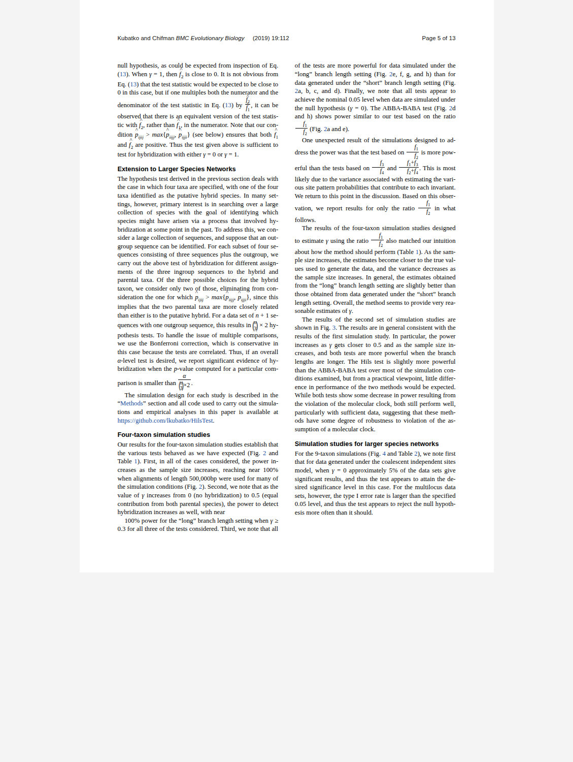Kubatko and Chifman BMC Evolutionary Biology (2019) 19:112
Page 5 of 13
null hypothesis, as could be expected from inspection of Eq. (13). When γ = 1, then f2 is close to 0. It is not obvious from Eq. (13) that the test statistic would be expected to be close to 0 in this case, but if one multiples both the numerator and the denominator of the test statistic in Eq. (13) by f2 f1, it can be observed that there is an equivalent version of the test statistic with f2, rather than f1, in the numerator. Note that our condition pijij > max{piijj, pijji} (see below) ensures that both f1 and f2 are positive. Thus the test given above is sufficient to test for hybridization with either γ = 0 or γ = 1.
Extension to Larger Species Networks
The hypothesis test derived in the previous section deals with the case in which four taxa are specified, with one of the four taxa identified as the putative hybrid species. In many settings, however, primary interest is in searching over a large collection of species with the goal of identifying which species might have arisen via a process that involved hybridization at some point in the past. To address this, we consider a large collection of sequences, and suppose that an outgroup sequence can be identified. For each subset of four sequences consisting of three sequences plus the outgroup, we carry out the above test of hybridization for different assignments of the three ingroup sequences to the hybrid and parental taxa. Of the three possible choices for the hybrid taxon, we consider only two of those, eliminating from consideration the one for which pijij > max{piijj, pijji}, since this implies that the two parental taxa are more closely related than either is to the putative hybrid. For a data set of n + 1 sequences with one outgroup sequence, this results in n 3 × 2 hypothesis tests. To handle the issue of multiple comparisons, we use the Bonferroni correction, which is conservative in this case because the tests are correlated. Thus, if an overall α-level test is desired, we report significant evidence of hybridization when the p-value computed for a particular comparison is smaller than αn 3×2.
The simulation design for each study is described in the “Methods” section and all code used to carry out the simulations and empirical analyses in this paper is available at https://github.com/lkubatko/HilsTest.
Four-taxon simulation studies
Our results for the four-taxon simulation studies establish that the various tests behaved as we have expected (Fig. 2 and Table 1). First, in all of the cases considered, the power increases as the sample size increases, reaching near 100% when alignments of length 500,000bp were used for many of the simulation conditions (Fig. 2). Second, we note that as the value of γ increases from 0 (no hybridization) to 0.5 (equal contribution from both parental species), the power to detect hybridization increases as well, with near
100% power for the “long” branch length setting when γ ≥ 0.3 for all three of the tests considered. Third, we note that all of the tests are more powerful for data simulated under the “long” branch length setting (Fig. 2e, f, g, and h) than for data generated under the “short” branch length setting (Fig. 2a, b, c, and d). Finally, we note that all tests appear to achieve the nominal 0.05 level when data are simulated under the null hypothesis (γ = 0). The ABBA-BABA test (Fig. 2d and h) shows power similar to our test based on the ratio f1 f2 (Fig. 2a and e).
One unexpected result of the simulations designed to address the power was that the test based on f1 f2 is more powerful than the tests based on f3 f4 and f1+f3 f2+f4. This is most likely due to the variance associated with estimating the various site pattern probabilities that contribute to each invariant. We return to this point in the discussion. Based on this observation, we report results for only the ratio f1 f2 in what follows.
The results of the four-taxon simulation studies designed to estimate γ using the ratio f1 f2 also matched our intuition about how the method should perform (Table 1). As the sample size increases, the estimates become closer to the true values used to generate the data, and the variance decreases as the sample size increases. In general, the estimates obtained from the “long” branch length setting are slightly better than those obtained from data generated under the “short” branch length setting. Overall, the method seems to provide very reasonable estimates of γ.
The results of the second set of simulation studies are shown in Fig. 3. The results are in general consistent with the results of the first simulation study. In particular, the power increases as γ gets closer to 0.5 and as the sample size increases, and both tests are more powerful when the branch lengths are longer. The Hils test is slightly more powerful than the ABBA-BABA test over most of the simulation conditions examined, but from a practical viewpoint, little difference in performance of the two methods would be expected. While both tests show some decrease in power resulting from the violation of the molecular clock, both still perform well, particularly with sufficient data, suggesting that these methods have some degree of robustness to violation of the assumption of a molecular clock.
Simulation studies for larger species networks
For the 9-taxon simulations (Fig. 4 and Table 2), we note first that for data generated under the coalescent independent sites model, when γ = 0 approximately 5% of the data sets give significant results, and thus the test appears to attain the desired significance level in this case. For the multilocus data sets, however, the type I error rate is larger than the specified 0.05 level, and thus the test appears to reject the null hypothesis more often than it should.